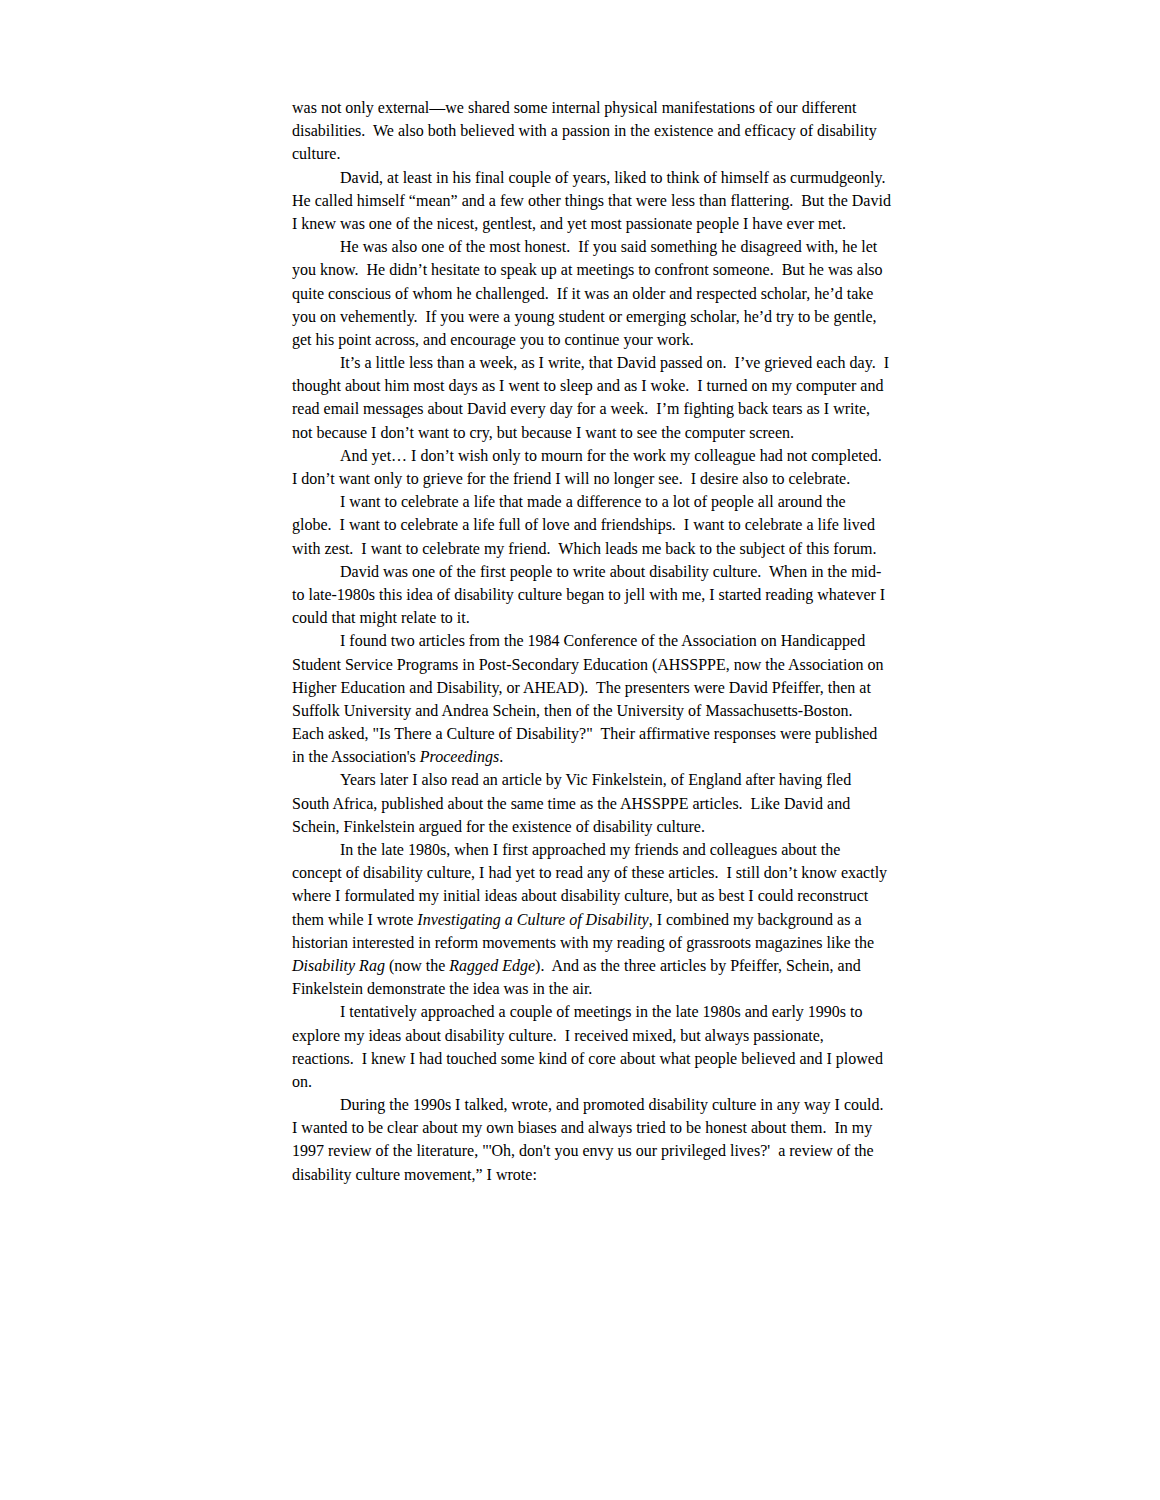was not only external—we shared some internal physical manifestations of our different disabilities. We also both believed with a passion in the existence and efficacy of disability culture.
David, at least in his final couple of years, liked to think of himself as curmudgeonly. He called himself “mean” and a few other things that were less than flattering. But the David I knew was one of the nicest, gentlest, and yet most passionate people I have ever met.
He was also one of the most honest. If you said something he disagreed with, he let you know. He didn’t hesitate to speak up at meetings to confront someone. But he was also quite conscious of whom he challenged. If it was an older and respected scholar, he’d take you on vehemently. If you were a young student or emerging scholar, he’d try to be gentle, get his point across, and encourage you to continue your work.
It’s a little less than a week, as I write, that David passed on. I’ve grieved each day. I thought about him most days as I went to sleep and as I woke. I turned on my computer and read email messages about David every day for a week. I’m fighting back tears as I write, not because I don’t want to cry, but because I want to see the computer screen.
And yet… I don’t wish only to mourn for the work my colleague had not completed. I don’t want only to grieve for the friend I will no longer see. I desire also to celebrate.
I want to celebrate a life that made a difference to a lot of people all around the globe. I want to celebrate a life full of love and friendships. I want to celebrate a life lived with zest. I want to celebrate my friend. Which leads me back to the subject of this forum.
David was one of the first people to write about disability culture. When in the mid- to late-1980s this idea of disability culture began to jell with me, I started reading whatever I could that might relate to it.
I found two articles from the 1984 Conference of the Association on Handicapped Student Service Programs in Post-Secondary Education (AHSSPPE, now the Association on Higher Education and Disability, or AHEAD). The presenters were David Pfeiffer, then at Suffolk University and Andrea Schein, then of the University of Massachusetts-Boston. Each asked, "Is There a Culture of Disability?" Their affirmative responses were published in the Association's Proceedings.
Years later I also read an article by Vic Finkelstein, of England after having fled South Africa, published about the same time as the AHSSPPE articles. Like David and Schein, Finkelstein argued for the existence of disability culture.
In the late 1980s, when I first approached my friends and colleagues about the concept of disability culture, I had yet to read any of these articles. I still don’t know exactly where I formulated my initial ideas about disability culture, but as best I could reconstruct them while I wrote Investigating a Culture of Disability, I combined my background as a historian interested in reform movements with my reading of grassroots magazines like the Disability Rag (now the Ragged Edge). And as the three articles by Pfeiffer, Schein, and Finkelstein demonstrate the idea was in the air.
I tentatively approached a couple of meetings in the late 1980s and early 1990s to explore my ideas about disability culture. I received mixed, but always passionate, reactions. I knew I had touched some kind of core about what people believed and I plowed on.
During the 1990s I talked, wrote, and promoted disability culture in any way I could. I wanted to be clear about my own biases and always tried to be honest about them. In my 1997 review of the literature, "'Oh, don't you envy us our privileged lives?' a review of the disability culture movement,” I wrote: